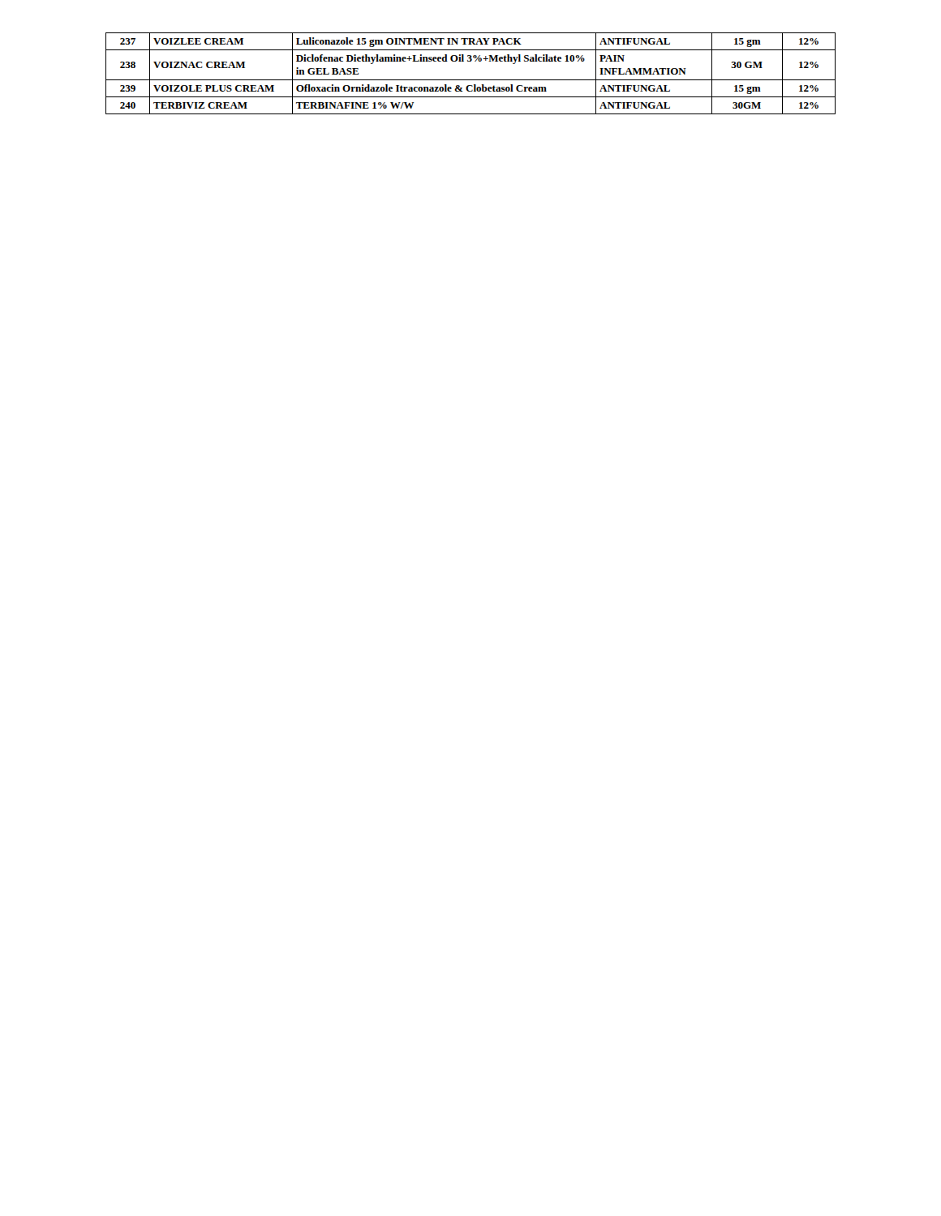| 237 | VOIZLEE CREAM | Luliconazole 15 gm OINTMENT IN TRAY PACK | ANTIFUNGAL | 15 gm | 12% |
| 238 | VOIZNAC CREAM | Diclofenac Diethylamine+Linseed Oil 3%+Methyl Salcilate 10% in GEL BASE | PAIN INFLAMMATION | 30 GM | 12% |
| 239 | VOIZOLE PLUS CREAM | Ofloxacin Ornidazole Itraconazole & Clobetasol Cream | ANTIFUNGAL | 15 gm | 12% |
| 240 | TERBIVIZ CREAM | TERBINAFINE 1% W/W | ANTIFUNGAL | 30GM | 12% |